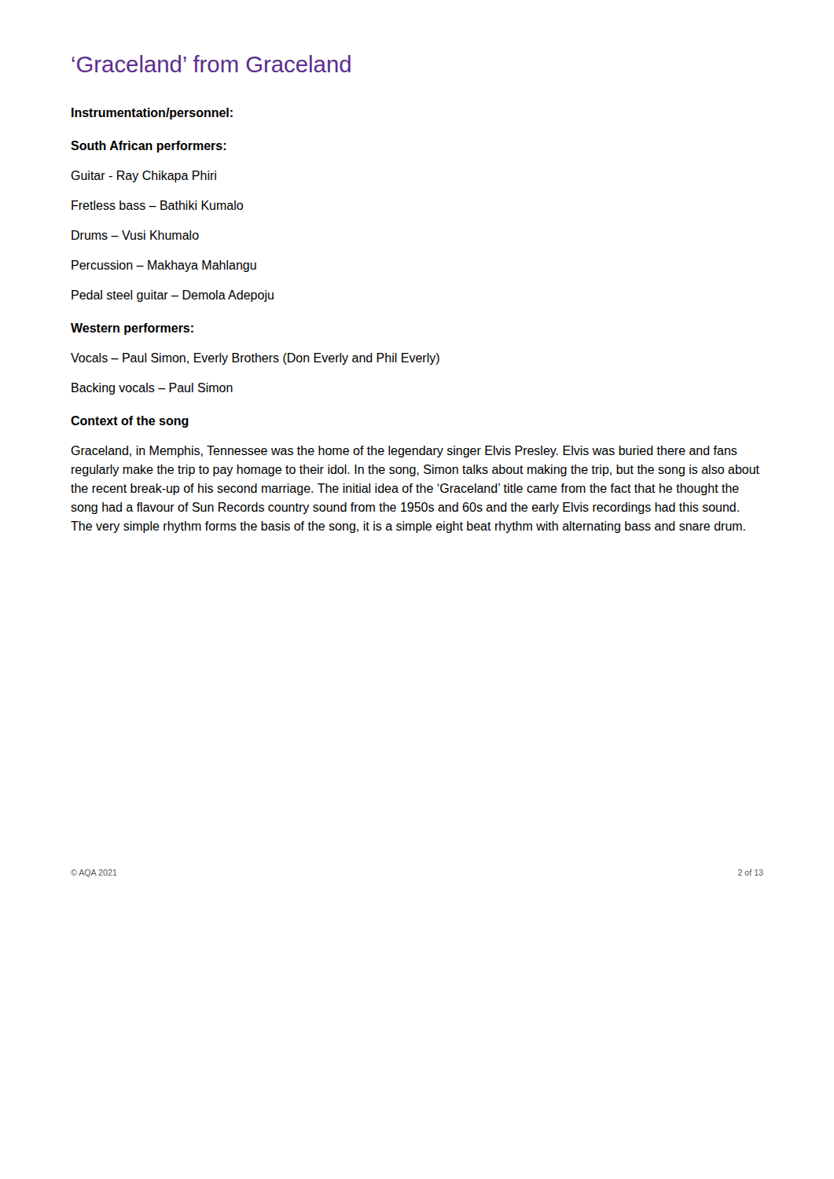‘Graceland’ from Graceland
Instrumentation/personnel:
South African performers:
Guitar - Ray Chikapa Phiri
Fretless bass – Bathiki Kumalo
Drums – Vusi Khumalo
Percussion – Makhaya Mahlangu
Pedal steel guitar – Demola Adepoju
Western performers:
Vocals – Paul Simon, Everly Brothers (Don Everly and Phil Everly)
Backing vocals – Paul Simon
Context of the song
Graceland, in Memphis, Tennessee was the home of the legendary singer Elvis Presley. Elvis was buried there and fans regularly make the trip to pay homage to their idol. In the song, Simon talks about making the trip, but the song is also about the recent break-up of his second marriage. The initial idea of the ‘Graceland’ title came from the fact that he thought the song had a flavour of Sun Records country sound from the 1950s and 60s and the early Elvis recordings had this sound. The very simple rhythm forms the basis of the song, it is a simple eight beat rhythm with alternating bass and snare drum.
© AQA 2021 2 of 13